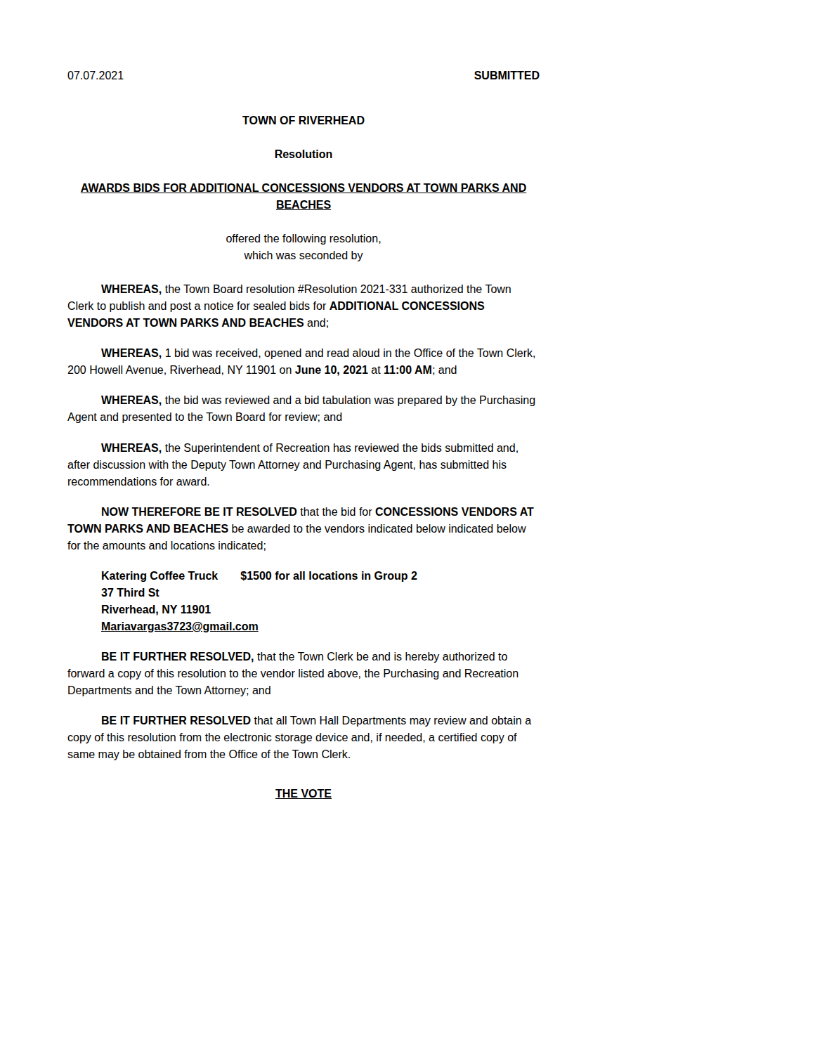07.07.2021
SUBMITTED
TOWN OF RIVERHEAD
Resolution
AWARDS BIDS FOR ADDITIONAL CONCESSIONS VENDORS AT TOWN PARKS AND BEACHES
offered the following resolution,
which was seconded by
WHEREAS, the Town Board resolution #Resolution 2021-331 authorized the Town Clerk to publish and post a notice for sealed bids for ADDITIONAL CONCESSIONS VENDORS AT TOWN PARKS AND BEACHES and;
WHEREAS, 1 bid was received, opened and read aloud in the Office of the Town Clerk, 200 Howell Avenue, Riverhead, NY 11901 on June 10, 2021 at 11:00 AM; and
WHEREAS, the bid was reviewed and a bid tabulation was prepared by the Purchasing Agent and presented to the Town Board for review; and
WHEREAS, the Superintendent of Recreation has reviewed the bids submitted and, after discussion with the Deputy Town Attorney and Purchasing Agent, has submitted his recommendations for award.
NOW THEREFORE BE IT RESOLVED that the bid for CONCESSIONS VENDORS AT TOWN PARKS AND BEACHES be awarded to the vendors indicated below indicated below for the amounts and locations indicated;
Katering Coffee Truck$1500 for all locations in Group 2 37 Third St Riverhead, NY 11901 Mariavargas3723@gmail.com
BE IT FURTHER RESOLVED, that the Town Clerk be and is hereby authorized to forward a copy of this resolution to the vendor listed above, the Purchasing and Recreation Departments and the Town Attorney; and
BE IT FURTHER RESOLVED that all Town Hall Departments may review and obtain a copy of this resolution from the electronic storage device and, if needed, a certified copy of same may be obtained from the Office of the Town Clerk.
THE VOTE